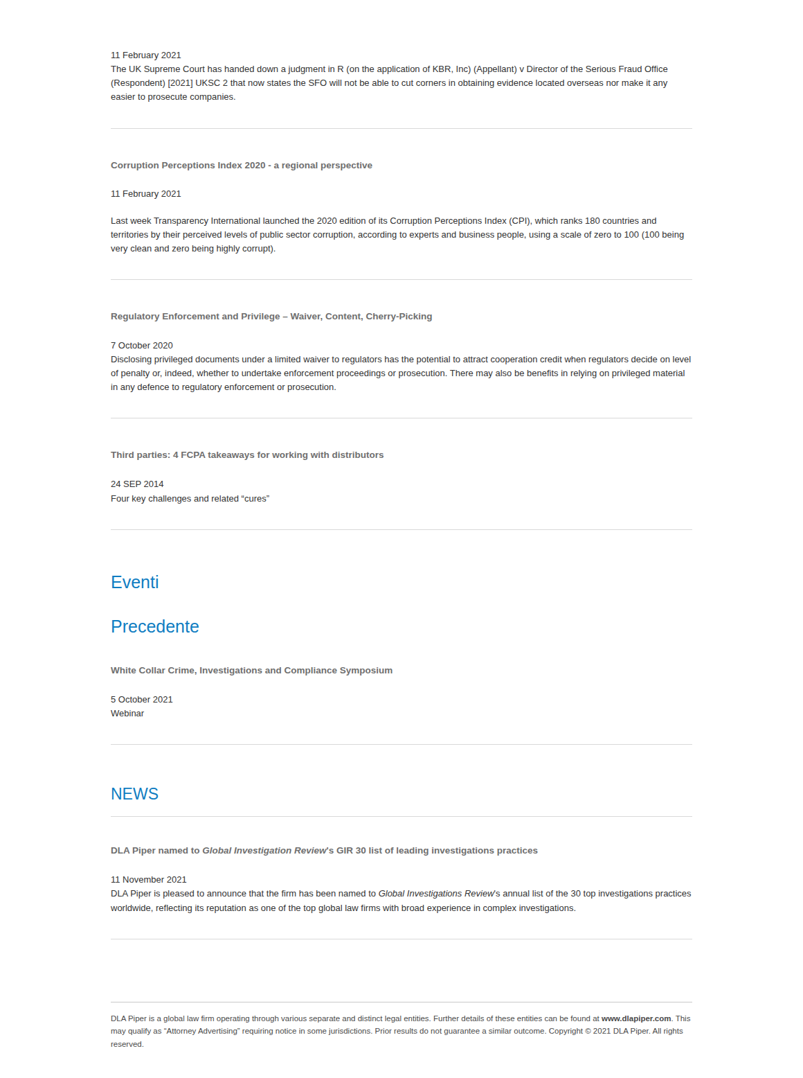11 February 2021
The UK Supreme Court has handed down a judgment in R (on the application of KBR, Inc) (Appellant) v Director of the Serious Fraud Office (Respondent) [2021] UKSC 2 that now states the SFO will not be able to cut corners in obtaining evidence located overseas nor make it any easier to prosecute companies.
Corruption Perceptions Index 2020 - a regional perspective
11 February 2021
Last week Transparency International launched the 2020 edition of its Corruption Perceptions Index (CPI), which ranks 180 countries and territories by their perceived levels of public sector corruption, according to experts and business people, using a scale of zero to 100 (100 being very clean and zero being highly corrupt).
Regulatory Enforcement and Privilege – Waiver, Content, Cherry-Picking
7 October 2020
Disclosing privileged documents under a limited waiver to regulators has the potential to attract cooperation credit when regulators decide on level of penalty or, indeed, whether to undertake enforcement proceedings or prosecution. There may also be benefits in relying on privileged material in any defence to regulatory enforcement or prosecution.
Third parties: 4 FCPA takeaways for working with distributors
24 SEP 2014
Four key challenges and related “cures”
Eventi
Precedente
White Collar Crime, Investigations and Compliance Symposium
5 October 2021
Webinar
NEWS
DLA Piper named to Global Investigation Review's GIR 30 list of leading investigations practices
11 November 2021
DLA Piper is pleased to announce that the firm has been named to Global Investigations Review's annual list of the 30 top investigations practices worldwide, reflecting its reputation as one of the top global law firms with broad experience in complex investigations.
DLA Piper is a global law firm operating through various separate and distinct legal entities. Further details of these entities can be found at www.dlapiper.com. This may qualify as “Attorney Advertising” requiring notice in some jurisdictions. Prior results do not guarantee a similar outcome. Copyright © 2021 DLA Piper. All rights reserved.